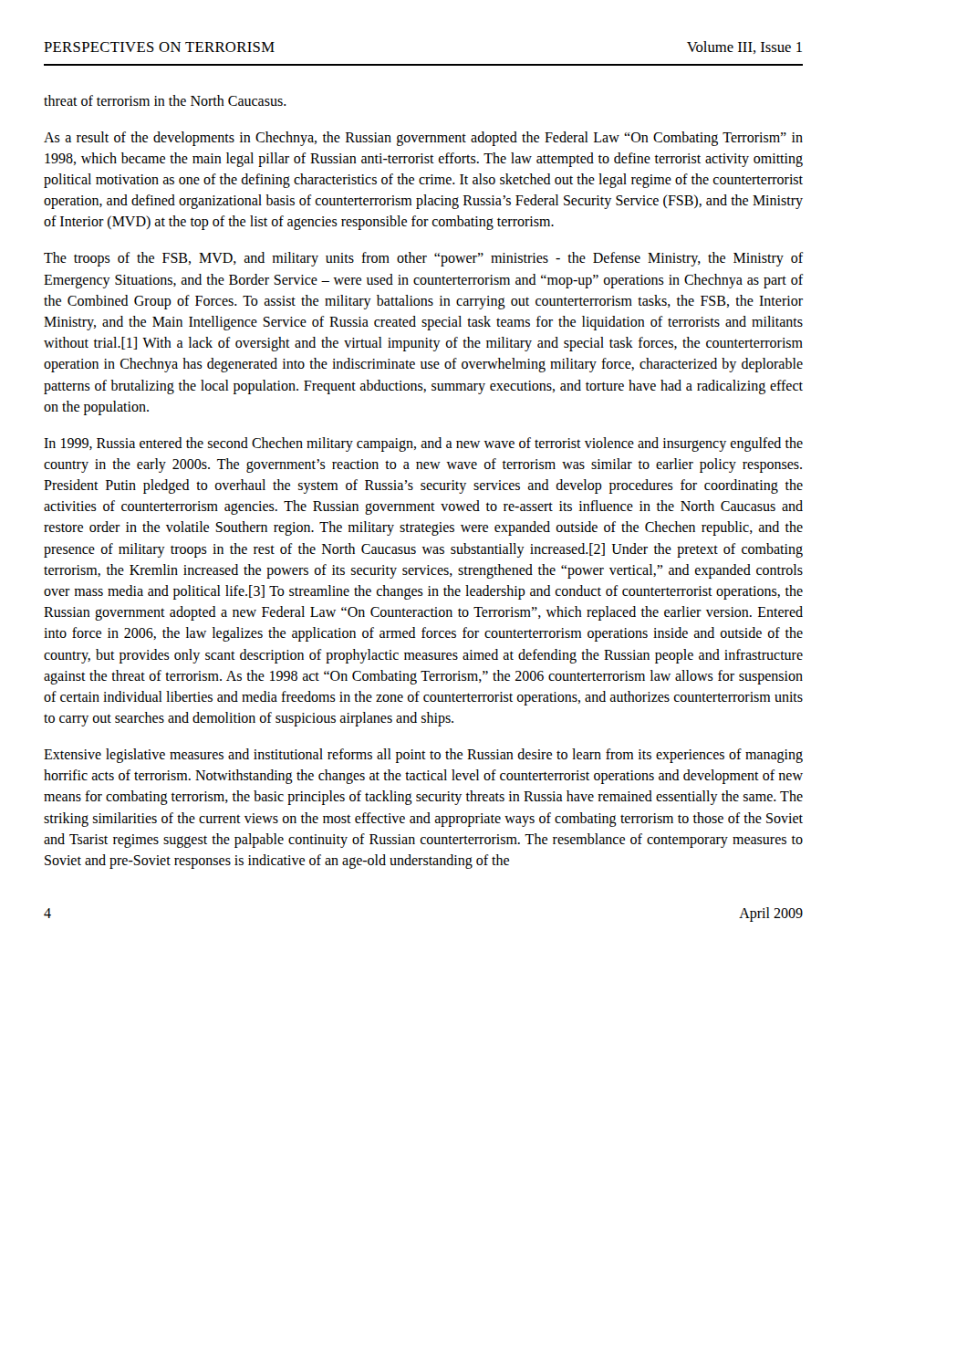PERSPECTIVES ON TERRORISM Volume III, Issue 1
threat of terrorism in the North Caucasus.
As a result of the developments in Chechnya, the Russian government adopted the Federal Law “On Combating Terrorism” in 1998, which became the main legal pillar of Russian anti-terrorist efforts. The law attempted to define terrorist activity omitting political motivation as one of the defining characteristics of the crime. It also sketched out the legal regime of the counterterrorist operation, and defined organizational basis of counterterrorism placing Russia’s Federal Security Service (FSB), and the Ministry of Interior (MVD) at the top of the list of agencies responsible for combating terrorism.
The troops of the FSB, MVD, and military units from other “power” ministries - the Defense Ministry, the Ministry of Emergency Situations, and the Border Service – were used in counterterrorism and “mop-up” operations in Chechnya as part of the Combined Group of Forces. To assist the military battalions in carrying out counterterrorism tasks, the FSB, the Interior Ministry, and the Main Intelligence Service of Russia created special task teams for the liquidation of terrorists and militants without trial.[1] With a lack of oversight and the virtual impunity of the military and special task forces, the counterterrorism operation in Chechnya has degenerated into the indiscriminate use of overwhelming military force, characterized by deplorable patterns of brutalizing the local population. Frequent abductions, summary executions, and torture have had a radicalizing effect on the population.
In 1999, Russia entered the second Chechen military campaign, and a new wave of terrorist violence and insurgency engulfed the country in the early 2000s. The government’s reaction to a new wave of terrorism was similar to earlier policy responses. President Putin pledged to overhaul the system of Russia’s security services and develop procedures for coordinating the activities of counterterrorism agencies. The Russian government vowed to re-assert its influence in the North Caucasus and restore order in the volatile Southern region. The military strategies were expanded outside of the Chechen republic, and the presence of military troops in the rest of the North Caucasus was substantially increased.[2] Under the pretext of combating terrorism, the Kremlin increased the powers of its security services, strengthened the “power vertical,” and expanded controls over mass media and political life.[3] To streamline the changes in the leadership and conduct of counterterrorist operations, the Russian government adopted a new Federal Law “On Counteraction to Terrorism”, which replaced the earlier version. Entered into force in 2006, the law legalizes the application of armed forces for counterterrorism operations inside and outside of the country, but provides only scant description of prophylactic measures aimed at defending the Russian people and infrastructure against the threat of terrorism. As the 1998 act “On Combating Terrorism,” the 2006 counterterrorism law allows for suspension of certain individual liberties and media freedoms in the zone of counterterrorist operations, and authorizes counterterrorism units to carry out searches and demolition of suspicious airplanes and ships.
Extensive legislative measures and institutional reforms all point to the Russian desire to learn from its experiences of managing horrific acts of terrorism. Notwithstanding the changes at the tactical level of counterterrorist operations and development of new means for combating terrorism, the basic principles of tackling security threats in Russia have remained essentially the same. The striking similarities of the current views on the most effective and appropriate ways of combating terrorism to those of the Soviet and Tsarist regimes suggest the palpable continuity of Russian counterterrorism. The resemblance of contemporary measures to Soviet and pre-Soviet responses is indicative of an age-old understanding of the
4 April 2009